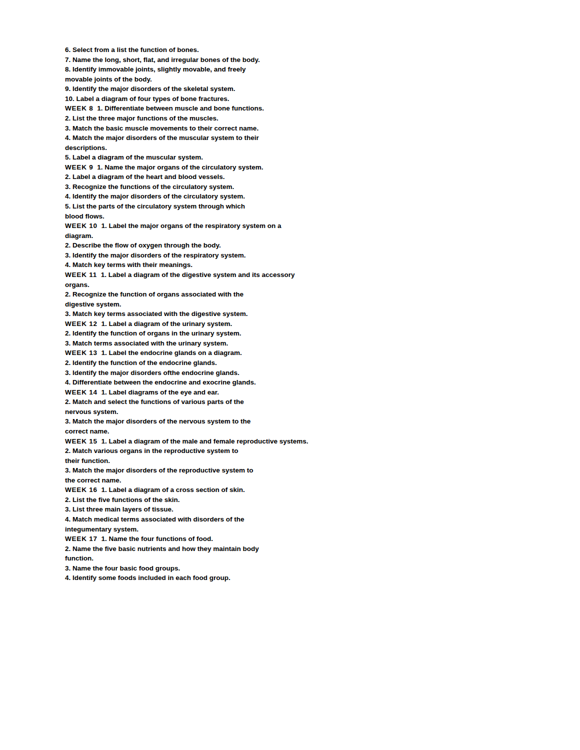6. Select from a list the function of bones.
7. Name the long, short, flat, and irregular bones of the body.
8. Identify immovable joints, slightly movable, and freely
movable joints of the body.
9. Identify the major disorders of the skeletal system.
10. Label a diagram of four types of bone fractures.
WEEK 8 1. Differentiate between muscle and bone functions.
2. List the three major functions of the muscles.
3. Match the basic muscle movements to their correct name.
4. Match the major disorders of the muscular system to their
descriptions.
5. Label a diagram of the muscular system.
WEEK 9 1. Name the major organs of the circulatory system.
2. Label a diagram of the heart and blood vessels.
3. Recognize the functions of the circulatory system.
4. Identify the major disorders of the circulatory system.
5. List the parts of the circulatory system through which
blood flows.
WEEK 10 1. Label the major organs of the respiratory system on a
diagram.
2. Describe the flow of oxygen through the body.
3. Identify the major disorders of the respiratory system.
4. Match key terms with their meanings.
WEEK 11 1. Label a diagram of the digestive system and its accessory
organs.
2. Recognize the function of organs associated with the
digestive system.
3. Match key terms associated with the digestive system.
WEEK 12 1. Label a diagram of the urinary system.
2. Identify the function of organs in the urinary system.
3. Match terms associated with the urinary system.
WEEK 13 1. Label the endocrine glands on a diagram.
2. Identify the function of the endocrine glands.
3. Identify the major disorders ofthe endocrine glands.
4. Differentiate between the endocrine and exocrine glands.
WEEK 14 1. Label diagrams of the eye and ear.
2. Match and select the functions of various parts of the
nervous system.
3. Match the major disorders of the nervous system to the
correct name.
WEEK 15 1. Label a diagram of the male and female reproductive systems.
2. Match various organs in the reproductive system to
their function.
3. Match the major disorders of the reproductive system to
the correct name.
WEEK 16 1. Label a diagram of a cross section of skin.
2. List the five functions of the skin.
3. List three main layers of tissue.
4. Match medical terms associated with disorders of the
integumentary system.
WEEK 17 1. Name the four functions of food.
2. Name the five basic nutrients and how they maintain body
function.
3. Name the four basic food groups.
4. Identify some foods included in each food group.